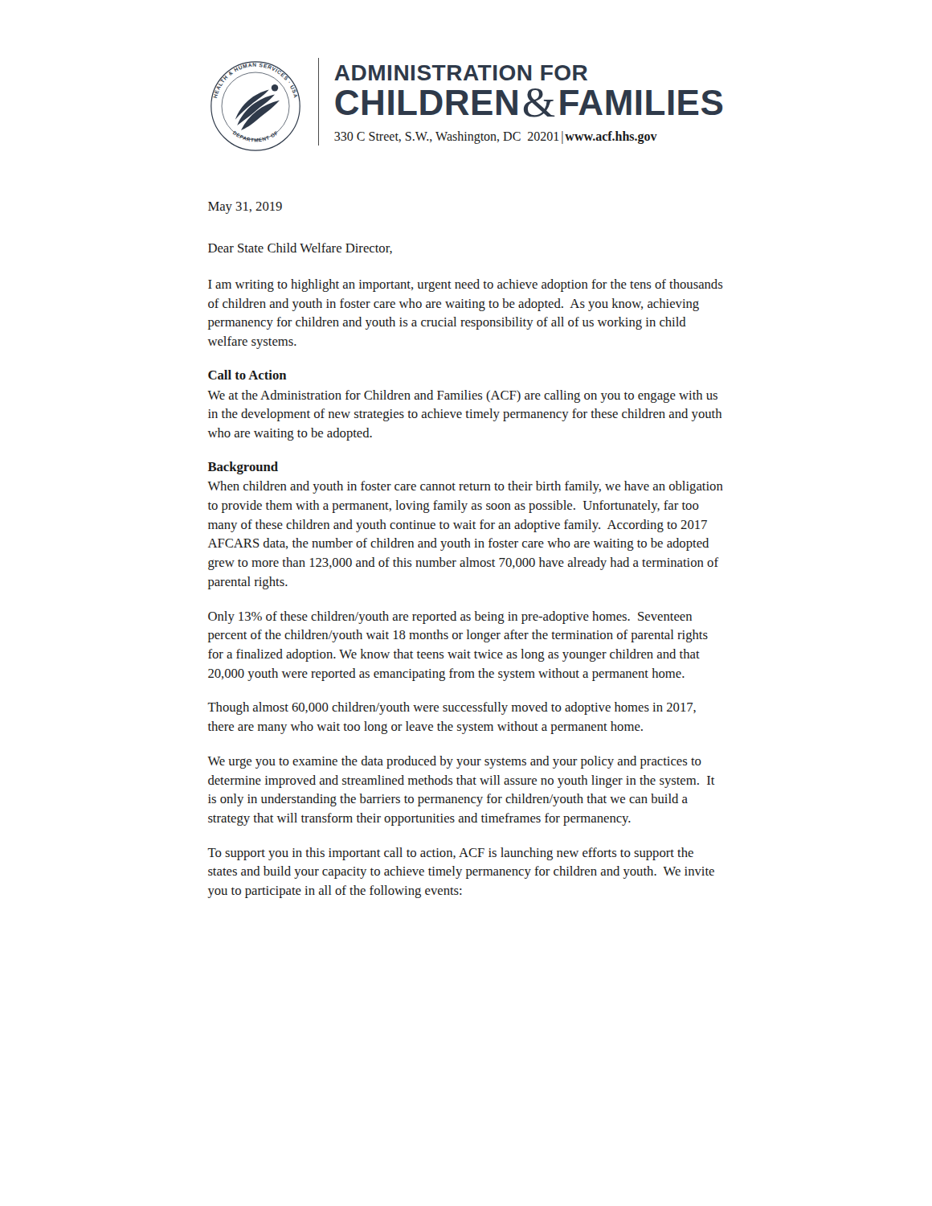HEALTH & HUMAN SERVICES · USA DEPARTMENT OF
Administration for
Children&Families
330 C Street, S.W., Washington, DC 20201|www.acf.hhs.gov
May 31, 2019
Dear State Child Welfare Director,
I am writing to highlight an important, urgent need to achieve adoption for the tens of thousands of children and youth in foster care who are waiting to be adopted. As you know, achieving permanency for children and youth is a crucial responsibility of all of us working in child welfare systems.
Call to Action
We at the Administration for Children and Families (ACF) are calling on you to engage with us in the development of new strategies to achieve timely permanency for these children and youth who are waiting to be adopted.
Background
When children and youth in foster care cannot return to their birth family, we have an obligation to provide them with a permanent, loving family as soon as possible. Unfortunately, far too many of these children and youth continue to wait for an adoptive family. According to 2017 AFCARS data, the number of children and youth in foster care who are waiting to be adopted grew to more than 123,000 and of this number almost 70,000 have already had a termination of parental rights.
Only 13% of these children/youth are reported as being in pre-adoptive homes. Seventeen percent of the children/youth wait 18 months or longer after the termination of parental rights for a finalized adoption. We know that teens wait twice as long as younger children and that 20,000 youth were reported as emancipating from the system without a permanent home.
Though almost 60,000 children/youth were successfully moved to adoptive homes in 2017, there are many who wait too long or leave the system without a permanent home.
We urge you to examine the data produced by your systems and your policy and practices to determine improved and streamlined methods that will assure no youth linger in the system. It is only in understanding the barriers to permanency for children/youth that we can build a strategy that will transform their opportunities and timeframes for permanency.
To support you in this important call to action, ACF is launching new efforts to support the states and build your capacity to achieve timely permanency for children and youth. We invite you to participate in all of the following events: